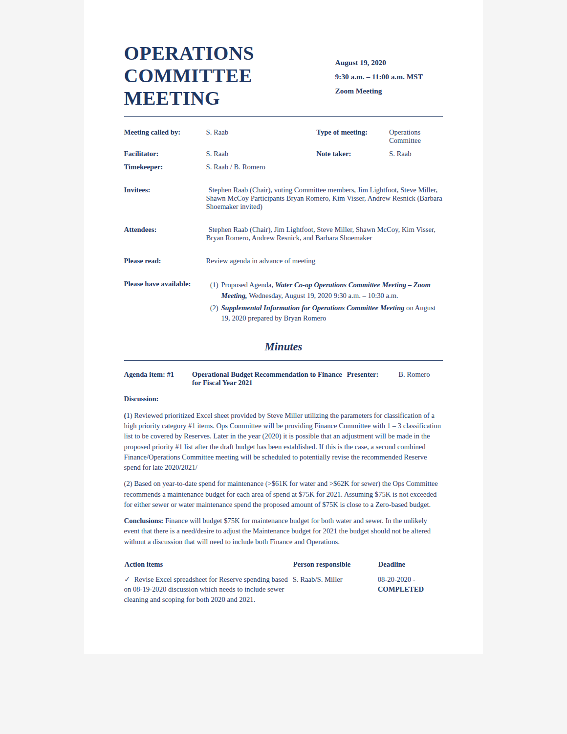OPERATIONS COMMITTEE
MEETING
August 19, 2020
9:30 a.m. – 11:00 a.m. MST
Zoom Meeting
| Meeting called by: | S. Raab | Type of meeting: | Operations Committee |
| Facilitator: | S. Raab | Note taker: | S. Raab |
| Timekeeper: | S. Raab / B. Romero |
| Invitees: | Stephen Raab (Chair), voting Committee members, Jim Lightfoot, Steve Miller, Shawn McCoy Participants Bryan Romero, Kim Visser, Andrew Resnick (Barbara Shoemaker invited) |
| Attendees: | Stephen Raab (Chair), Jim Lightfoot, Steve Miller, Shawn McCoy, Kim Visser, Bryan Romero, Andrew Resnick, and Barbara Shoemaker |
| Please read: | Review agenda in advance of meeting |
| Please have available: | (1) Proposed Agenda, Water Co-op Operations Committee Meeting – Zoom Meeting, Wednesday, August 19, 2020 9:30 a.m. – 10:30 a.m. (2) Supplemental Information for Operations Committee Meeting on August 19, 2020 prepared by Bryan Romero |
Minutes
| Agenda item: #1 | Operational Budget Recommendation to Finance for Fiscal Year 2021 | Presenter: | B. Romero |
Discussion:
(1) Reviewed prioritized Excel sheet provided by Steve Miller utilizing the parameters for classification of a high priority category #1 items. Ops Committee will be providing Finance Committee with 1 – 3 classification list to be covered by Reserves. Later in the year (2020) it is possible that an adjustment will be made in the proposed priority #1 list after the draft budget has been established. If this is the case, a second combined Finance/Operations Committee meeting will be scheduled to potentially revise the recommended Reserve spend for late 2020/2021/
(2) Based on year-to-date spend for maintenance (>$61K for water and >$62K for sewer) the Ops Committee recommends a maintenance budget for each area of spend at $75K for 2021. Assuming $75K is not exceeded for either sewer or water maintenance spend the proposed amount of $75K is close to a Zero-based budget.
Conclusions: Finance will budget $75K for maintenance budget for both water and sewer. In the unlikely event that there is a need/desire to adjust the Maintenance budget for 2021 the budget should not be altered without a discussion that will need to include both Finance and Operations.
| Action items | Person responsible | Deadline |
| --- | --- | --- |
| ✓ Revise Excel spreadsheet for Reserve spending based on 08-19-2020 discussion which needs to include sewer cleaning and scoping for both 2020 and 2021. | S. Raab/S. Miller | 08-20-2020 - COMPLETED |